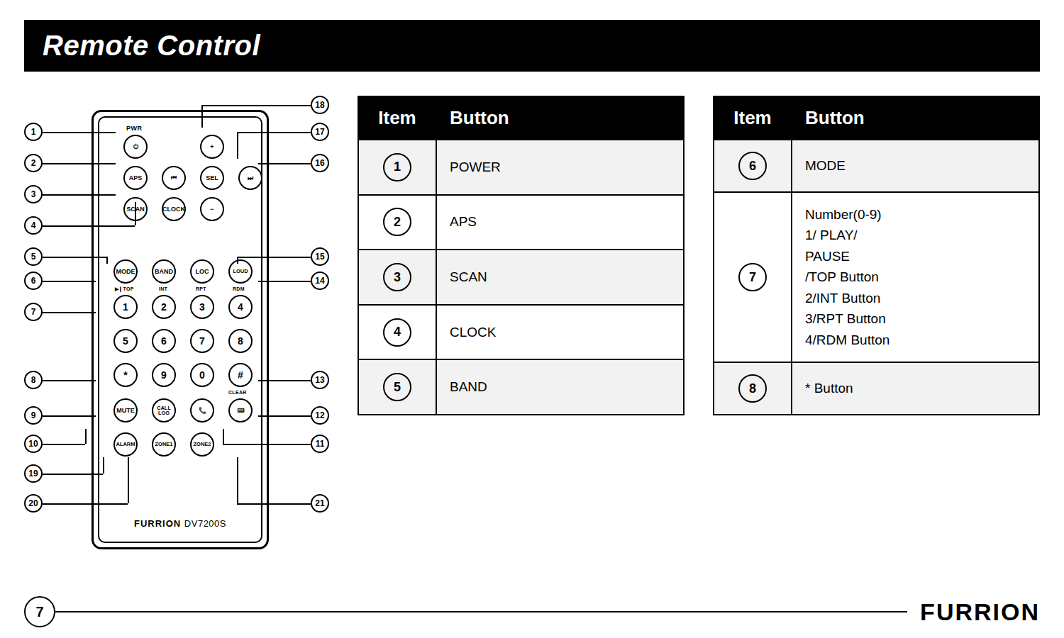Remote Control
PWR
⏻
APS
SCAN
CLOCK
+
⏮
SEL
⏭
−
MODE
BAND
LOC
LOUD
▶❙TOP INT RPT RDM
1
2
3
4
5
6
7
8
*
9
0
#
CLEAR
MUTE
CALL
LOG
📞
📟
ALARM
ZONE1
ZONE2
FURRION DV7200S
1
2
3
4
5
6
7
8
9
10
19
20
18
17
16
15
14
13
12
11
21
| Item | Button |
| --- | --- |
| 1 | POWER |
| 2 | APS |
| 3 | SCAN |
| 4 | CLOCK |
| 5 | BAND |
| Item | Button |
| --- | --- |
| 6 | MODE |
| 7 | Number(0-9) 1/ PLAY/ PAUSE /TOP Button 2/INT Button 3/RPT Button 4/RDM Button |
| 8 | * Button |
7
FURRION